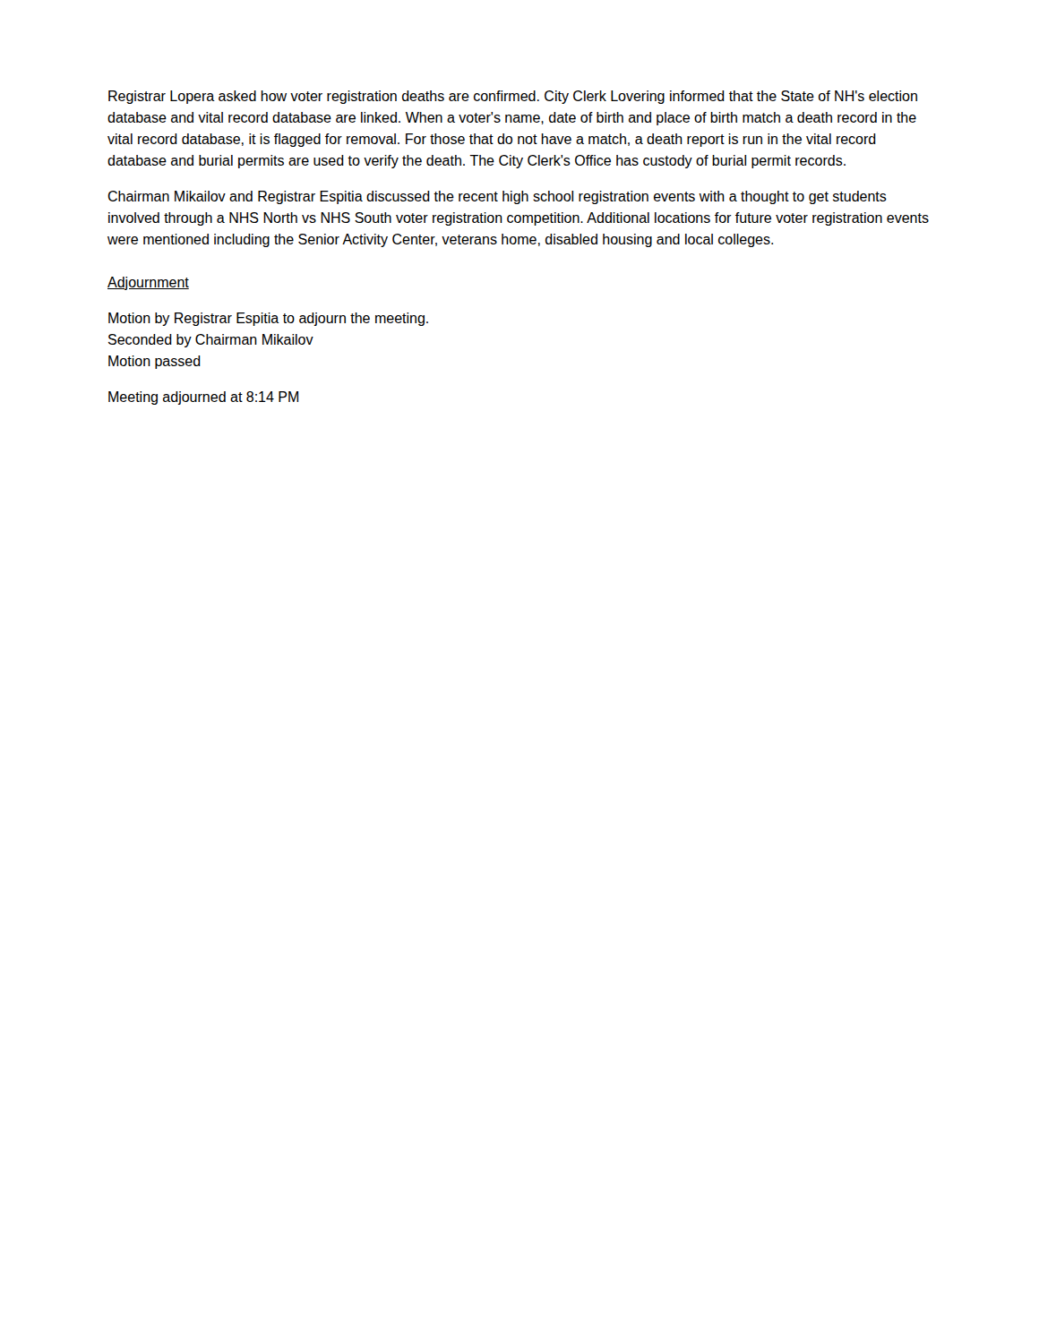Registrar Lopera asked how voter registration deaths are confirmed. City Clerk Lovering informed that the State of NH's election database and vital record database are linked. When a voter's name, date of birth and place of birth match a death record in the vital record database, it is flagged for removal. For those that do not have a match, a death report is run in the vital record database and burial permits are used to verify the death. The City Clerk's Office has custody of burial permit records.
Chairman Mikailov and Registrar Espitia discussed the recent high school registration events with a thought to get students involved through a NHS North vs NHS South voter registration competition. Additional locations for future voter registration events were mentioned including the Senior Activity Center, veterans home, disabled housing and local colleges.
Adjournment
Motion by Registrar Espitia to adjourn the meeting.
Seconded by Chairman Mikailov
Motion passed
Meeting adjourned at 8:14 PM